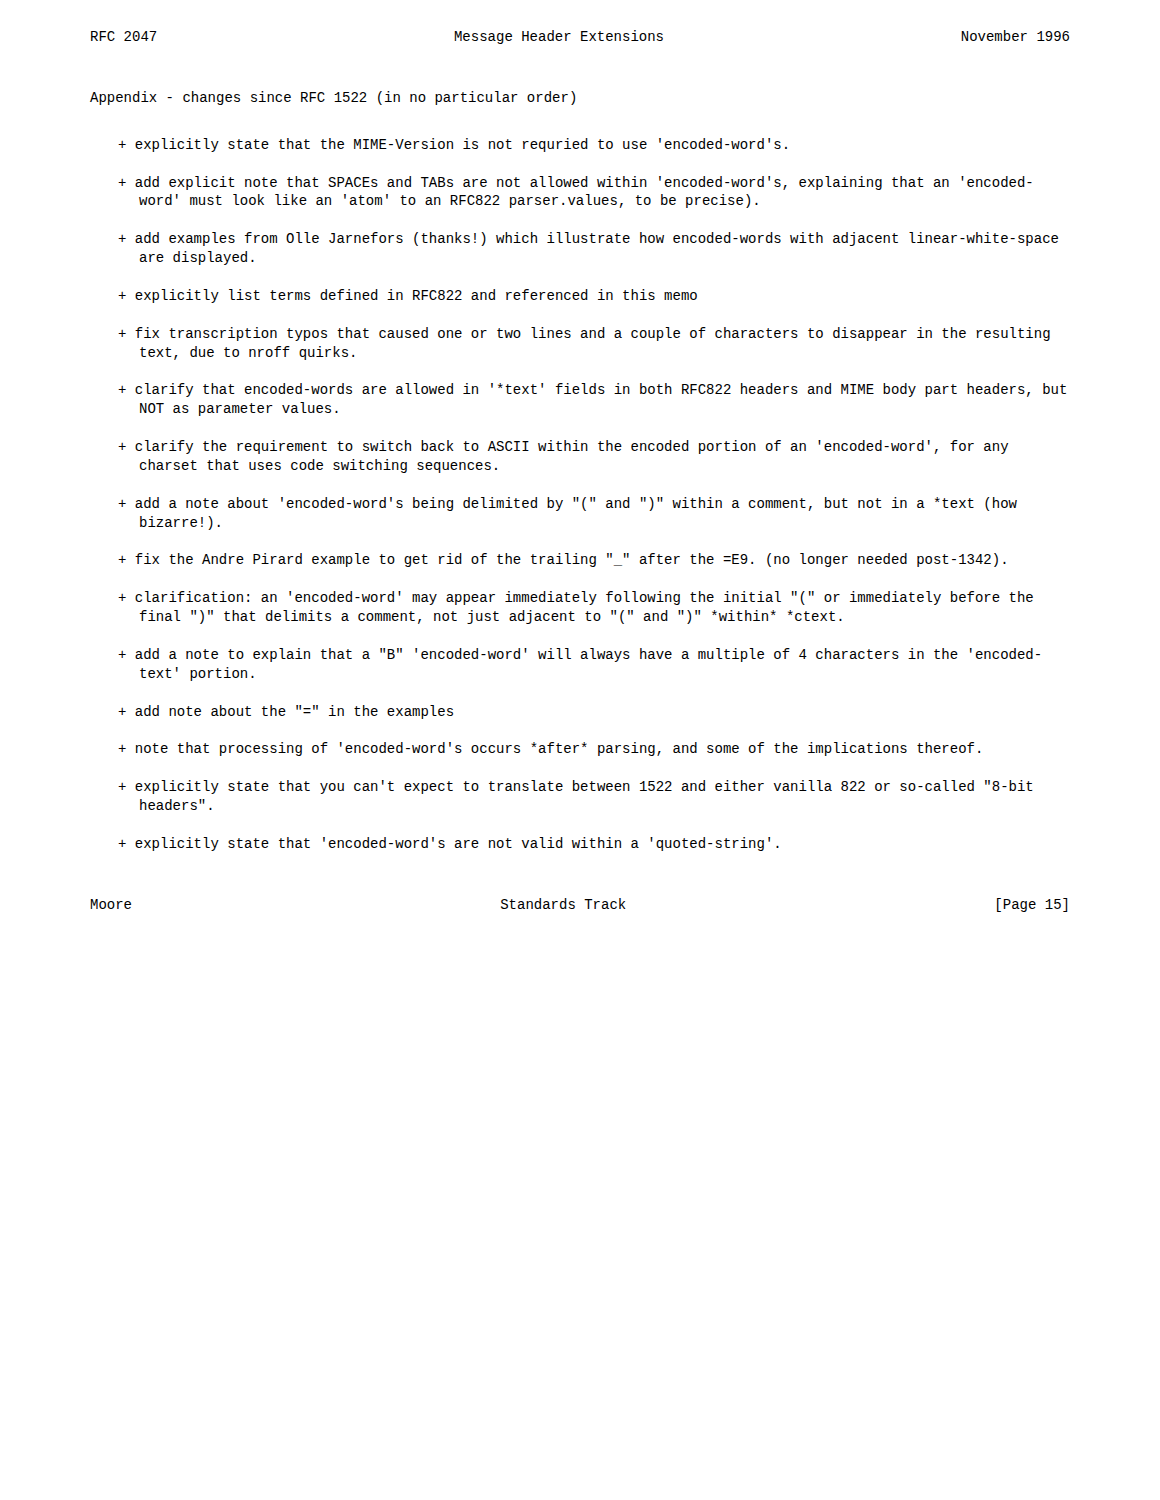RFC 2047 Message Header Extensions November 1996
Appendix - changes since RFC 1522 (in no particular order)
explicitly state that the MIME-Version is not requried to use 'encoded-word's.
add explicit note that SPACEs and TABs are not allowed within 'encoded-word's, explaining that an 'encoded-word' must look like an 'atom' to an RFC822 parser.values, to be precise).
add examples from Olle Jarnefors (thanks!) which illustrate how encoded-words with adjacent linear-white-space are displayed.
explicitly list terms defined in RFC822 and referenced in this memo
fix transcription typos that caused one or two lines and a couple of characters to disappear in the resulting text, due to nroff quirks.
clarify that encoded-words are allowed in '*text' fields in both RFC822 headers and MIME body part headers, but NOT as parameter values.
clarify the requirement to switch back to ASCII within the encoded portion of an 'encoded-word', for any charset that uses code switching sequences.
add a note about 'encoded-word's being delimited by "(" and ")" within a comment, but not in a *text (how bizarre!).
fix the Andre Pirard example to get rid of the trailing "_" after the =E9. (no longer needed post-1342).
clarification: an 'encoded-word' may appear immediately following the initial "(" or immediately before the final ")" that delimits a comment, not just adjacent to "(" and ")" *within* *ctext.
add a note to explain that a "B" 'encoded-word' will always have a multiple of 4 characters in the 'encoded-text' portion.
add note about the "=" in the examples
note that processing of 'encoded-word's occurs *after* parsing, and some of the implications thereof.
explicitly state that you can't expect to translate between 1522 and either vanilla 822 or so-called "8-bit headers".
explicitly state that 'encoded-word's are not valid within a 'quoted-string'.
Moore Standards Track [Page 15]